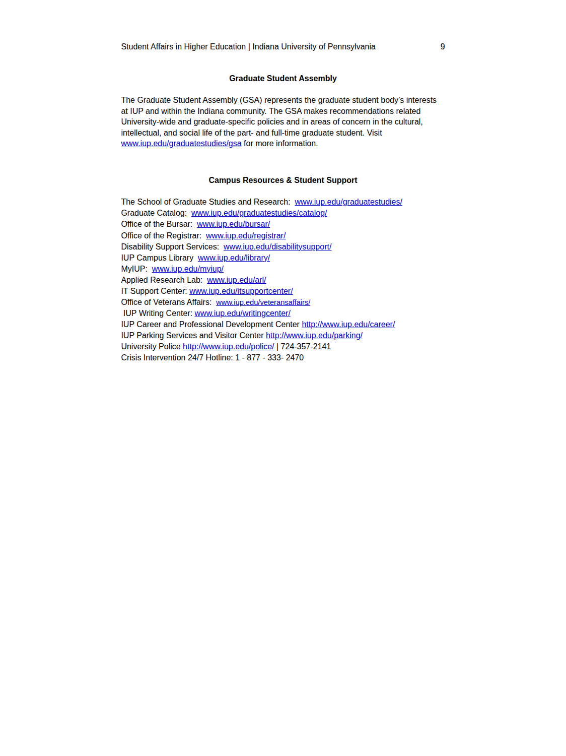Student Affairs in Higher Education | Indiana University of Pennsylvania 9
Graduate Student Assembly
The Graduate Student Assembly (GSA) represents the graduate student body’s interests at IUP and within the Indiana community. The GSA makes recommendations related University-wide and graduate-specific policies and in areas of concern in the cultural, intellectual, and social life of the part- and full-time graduate student. Visit www.iup.edu/graduatestudies/gsa for more information.
Campus Resources & Student Support
The School of Graduate Studies and Research: www.iup.edu/graduatestudies/
Graduate Catalog: www.iup.edu/graduatestudies/catalog/
Office of the Bursar: www.iup.edu/bursar/
Office of the Registrar: www.iup.edu/registrar/
Disability Support Services: www.iup.edu/disabilitysupport/
IUP Campus Library www.iup.edu/library/
MyIUP: www.iup.edu/myiup/
Applied Research Lab: www.iup.edu/arl/
IT Support Center: www.iup.edu/itsupportcenter/
Office of Veterans Affairs: www.iup.edu/veteransaffairs/
IUP Writing Center: www.iup.edu/writingcenter/
IUP Career and Professional Development Center http://www.iup.edu/career/
IUP Parking Services and Visitor Center http://www.iup.edu/parking/
University Police http://www.iup.edu/police/ | 724-357-2141
Crisis Intervention 24/7 Hotline: 1 - 877 - 333- 2470